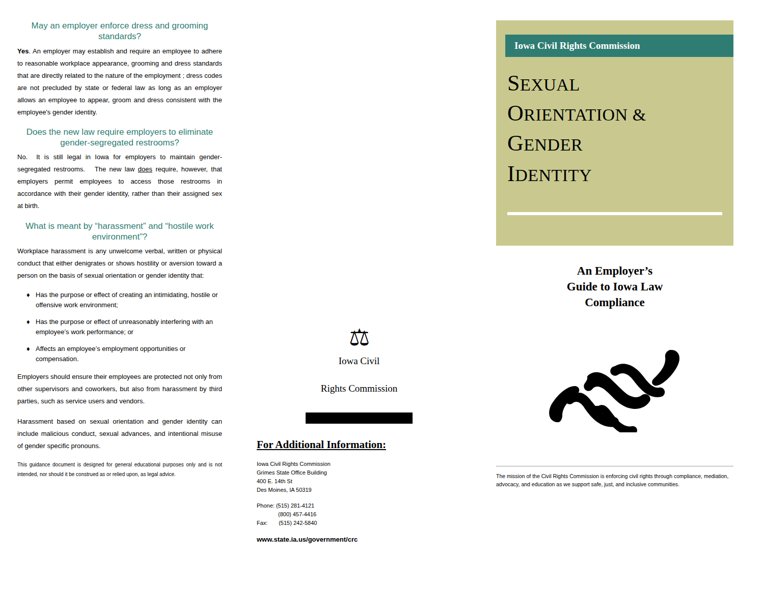May an employer enforce dress and grooming standards?
Yes. An employer may establish and require an employee to adhere to reasonable workplace appearance, grooming and dress standards that are directly related to the nature of the employment ; dress codes are not precluded by state or federal law as long as an employer allows an employee to appear, groom and dress consistent with the employee's gender identity.
Does the new law require employers to eliminate gender-segregated restrooms?
No. It is still legal in Iowa for employers to maintain gender-segregated restrooms. The new law does require, however, that employers permit employees to access those restrooms in accordance with their gender identity, rather than their assigned sex at birth.
What is meant by “harassment” and “hostile work environment”?
Workplace harassment is any unwelcome verbal, written or physical conduct that either denigrates or shows hostility or aversion toward a person on the basis of sexual orientation or gender identity that:
Has the purpose or effect of creating an intimidating, hostile or offensive work environment;
Has the purpose or effect of unreasonably interfering with an employee’s work performance; or
Affects an employee’s employment opportunities or compensation.
Employers should ensure their employees are protected not only from other supervisors and coworkers, but also from harassment by third parties, such as service users and vendors.
Harassment based on sexual orientation and gender identity can include malicious conduct, sexual advances, and intentional misuse of gender specific pronouns.
This guidance document is designed for general educational purposes only and is not intended, nor should it be construed as or relied upon, as legal advice.
⚖
Iowa Civil Rights Commission
For Additional Information:
Iowa Civil Rights Commission
Grimes State Office Building
400 E. 14th St
Des Moines, IA 50319
Phone: (515) 281-4121 (800) 457-4416 Fax: (515) 242-5840
www.state.ia.us/government/crc
Iowa Civil Rights Commission
SEXUAL
ORIENTATION &
GENDER
IDENTITY
An Employer’s
Guide to Iowa Law
Compliance
The mission of the Civil Rights Commission is enforcing civil rights through compliance, mediation, advocacy, and education as we support safe, just, and inclusive communities.